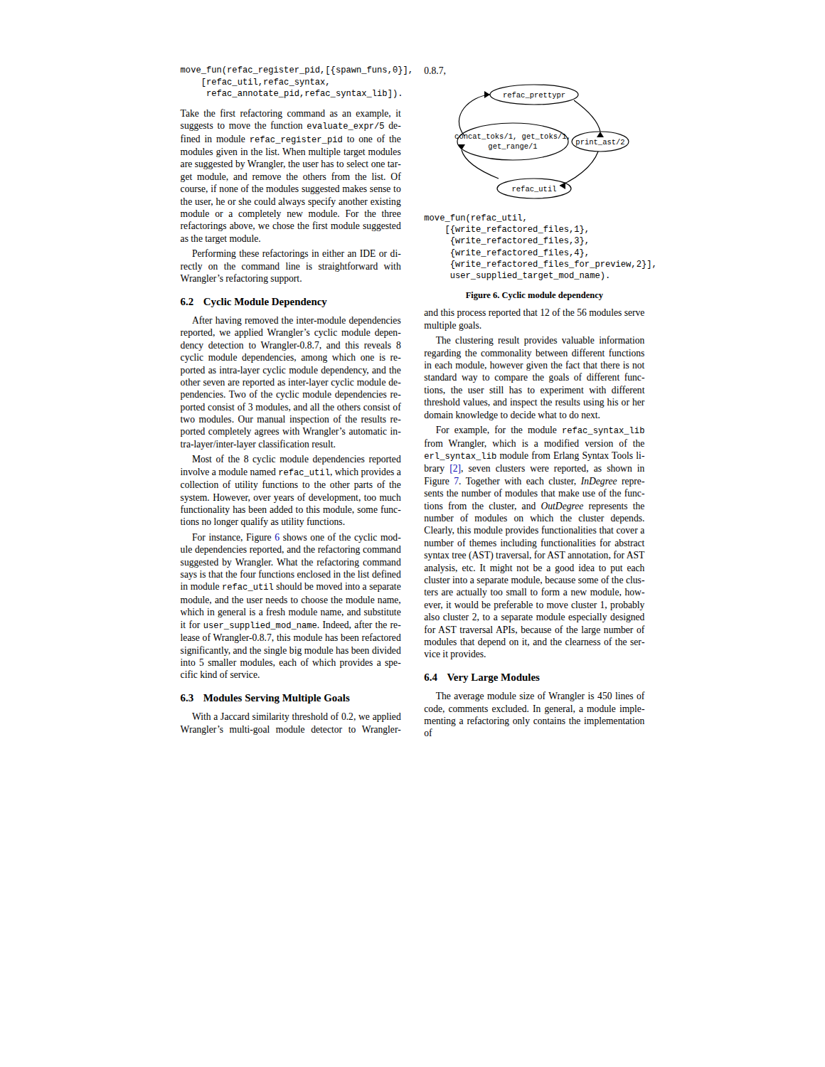move_fun(refac_register_pid,[{spawn_funs,0}],
    [refac_util,refac_syntax,
     refac_annotate_pid,refac_syntax_lib]).
Take the first refactoring command as an example, it suggests to move the function evaluate_expr/5 defined in module refac_register_pid to one of the modules given in the list. When multiple target modules are suggested by Wrangler, the user has to select one target module, and remove the others from the list. Of course, if none of the modules suggested makes sense to the user, he or she could always specify another existing module or a completely new module. For the three refactorings above, we chose the first module suggested as the target module.
Performing these refactorings in either an IDE or directly on the command line is straightforward with Wrangler’s refactoring support.
6.2 Cyclic Module Dependency
After having removed the inter-module dependencies reported, we applied Wrangler’s cyclic module dependency detection to Wrangler-0.8.7, and this reveals 8 cyclic module dependencies, among which one is reported as intra-layer cyclic module dependency, and the other seven are reported as inter-layer cyclic module dependencies. Two of the cyclic module dependencies reported consist of 3 modules, and all the others consist of two modules. Our manual inspection of the results reported completely agrees with Wrangler’s automatic intra-layer/inter-layer classification result.
Most of the 8 cyclic module dependencies reported involve a module named refac_util, which provides a collection of utility functions to the other parts of the system. However, over years of development, too much functionality has been added to this module, some functions no longer qualify as utility functions.
For instance, Figure 6 shows one of the cyclic module dependencies reported, and the refactoring command suggested by Wrangler. What the refactoring command says is that the four functions enclosed in the list defined in module refac_util should be moved into a separate module, and the user needs to choose the module name, which in general is a fresh module name, and substitute it for user_supplied_mod_name. Indeed, after the release of Wrangler-0.8.7, this module has been refactored significantly, and the single big module has been divided into 5 smaller modules, each of which provides a specific kind of service.
6.3 Modules Serving Multiple Goals
With a Jaccard similarity threshold of 0.2, we applied Wrangler’s multi-goal module detector to Wrangler-0.8.7,
refac_prettypr refac_util concat_toks/1, get_toks/1, get_range/1 print_ast/2
move_fun(refac_util,
    [{write_refactored_files,1},
     {write_refactored_files,3},
     {write_refactored_files,4},
     {write_refactored_files_for_preview,2}],
     user_supplied_target_mod_name).
Figure 6. Cyclic module dependency
and this process reported that 12 of the 56 modules serve multiple goals.
The clustering result provides valuable information regarding the commonality between different functions in each module, however given the fact that there is not standard way to compare the goals of different functions, the user still has to experiment with different threshold values, and inspect the results using his or her domain knowledge to decide what to do next.
For example, for the module refac_syntax_lib from Wrangler, which is a modified version of the erl_syntax_lib module from Erlang Syntax Tools library [2], seven clusters were reported, as shown in Figure 7. Together with each cluster, InDegree represents the number of modules that make use of the functions from the cluster, and OutDegree represents the number of modules on which the cluster depends. Clearly, this module provides functionalities that cover a number of themes including functionalities for abstract syntax tree (AST) traversal, for AST annotation, for AST analysis, etc. It might not be a good idea to put each cluster into a separate module, because some of the clusters are actually too small to form a new module, however, it would be preferable to move cluster 1, probably also cluster 2, to a separate module especially designed for AST traversal APIs, because of the large number of modules that depend on it, and the clearness of the service it provides.
6.4 Very Large Modules
The average module size of Wrangler is 450 lines of code, comments excluded. In general, a module implementing a refactoring only contains the implementation of